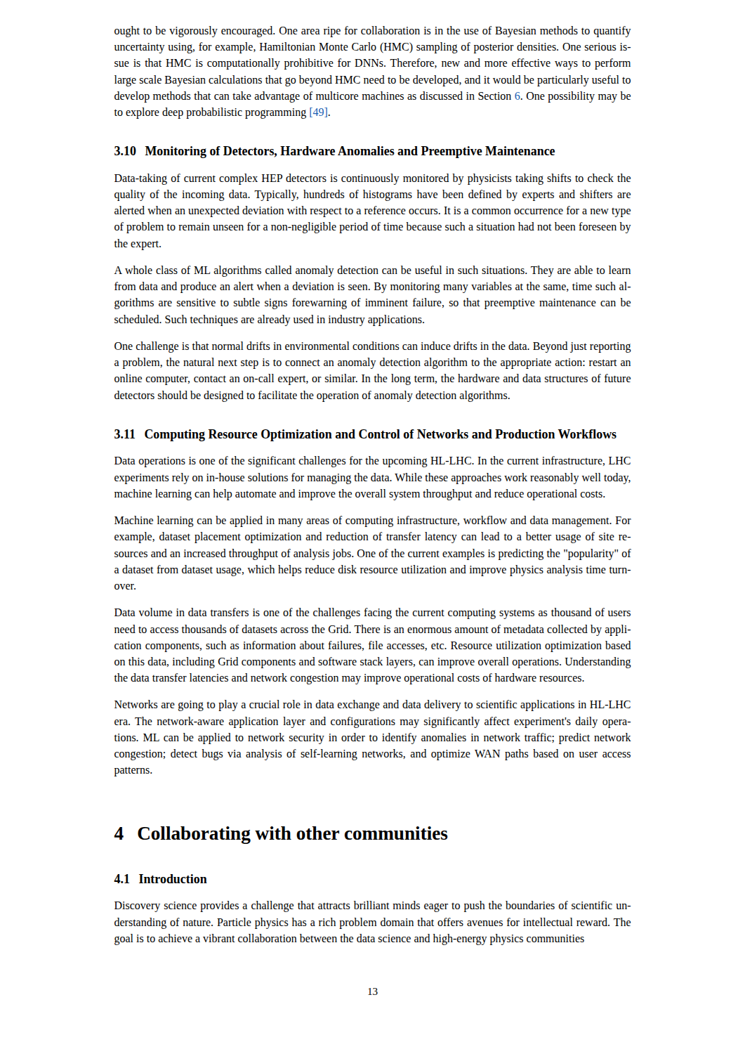ought to be vigorously encouraged. One area ripe for collaboration is in the use of Bayesian methods to quantify uncertainty using, for example, Hamiltonian Monte Carlo (HMC) sampling of posterior densities. One serious issue is that HMC is computationally prohibitive for DNNs. Therefore, new and more effective ways to perform large scale Bayesian calculations that go beyond HMC need to be developed, and it would be particularly useful to develop methods that can take advantage of multicore machines as discussed in Section 6. One possibility may be to explore deep probabilistic programming [49].
3.10 Monitoring of Detectors, Hardware Anomalies and Preemptive Maintenance
Data-taking of current complex HEP detectors is continuously monitored by physicists taking shifts to check the quality of the incoming data. Typically, hundreds of histograms have been defined by experts and shifters are alerted when an unexpected deviation with respect to a reference occurs. It is a common occurrence for a new type of problem to remain unseen for a non-negligible period of time because such a situation had not been foreseen by the expert.
A whole class of ML algorithms called anomaly detection can be useful in such situations. They are able to learn from data and produce an alert when a deviation is seen. By monitoring many variables at the same, time such algorithms are sensitive to subtle signs forewarning of imminent failure, so that preemptive maintenance can be scheduled. Such techniques are already used in industry applications.
One challenge is that normal drifts in environmental conditions can induce drifts in the data. Beyond just reporting a problem, the natural next step is to connect an anomaly detection algorithm to the appropriate action: restart an online computer, contact an on-call expert, or similar. In the long term, the hardware and data structures of future detectors should be designed to facilitate the operation of anomaly detection algorithms.
3.11 Computing Resource Optimization and Control of Networks and Production Workflows
Data operations is one of the significant challenges for the upcoming HL-LHC. In the current infrastructure, LHC experiments rely on in-house solutions for managing the data. While these approaches work reasonably well today, machine learning can help automate and improve the overall system throughput and reduce operational costs.
Machine learning can be applied in many areas of computing infrastructure, workflow and data management. For example, dataset placement optimization and reduction of transfer latency can lead to a better usage of site resources and an increased throughput of analysis jobs. One of the current examples is predicting the "popularity" of a dataset from dataset usage, which helps reduce disk resource utilization and improve physics analysis time turn-over.
Data volume in data transfers is one of the challenges facing the current computing systems as thousand of users need to access thousands of datasets across the Grid. There is an enormous amount of metadata collected by application components, such as information about failures, file accesses, etc. Resource utilization optimization based on this data, including Grid components and software stack layers, can improve overall operations. Understanding the data transfer latencies and network congestion may improve operational costs of hardware resources.
Networks are going to play a crucial role in data exchange and data delivery to scientific applications in HL-LHC era. The network-aware application layer and configurations may significantly affect experiment's daily operations. ML can be applied to network security in order to identify anomalies in network traffic; predict network congestion; detect bugs via analysis of self-learning networks, and optimize WAN paths based on user access patterns.
4 Collaborating with other communities
4.1 Introduction
Discovery science provides a challenge that attracts brilliant minds eager to push the boundaries of scientific understanding of nature. Particle physics has a rich problem domain that offers avenues for intellectual reward. The goal is to achieve a vibrant collaboration between the data science and high-energy physics communities
13